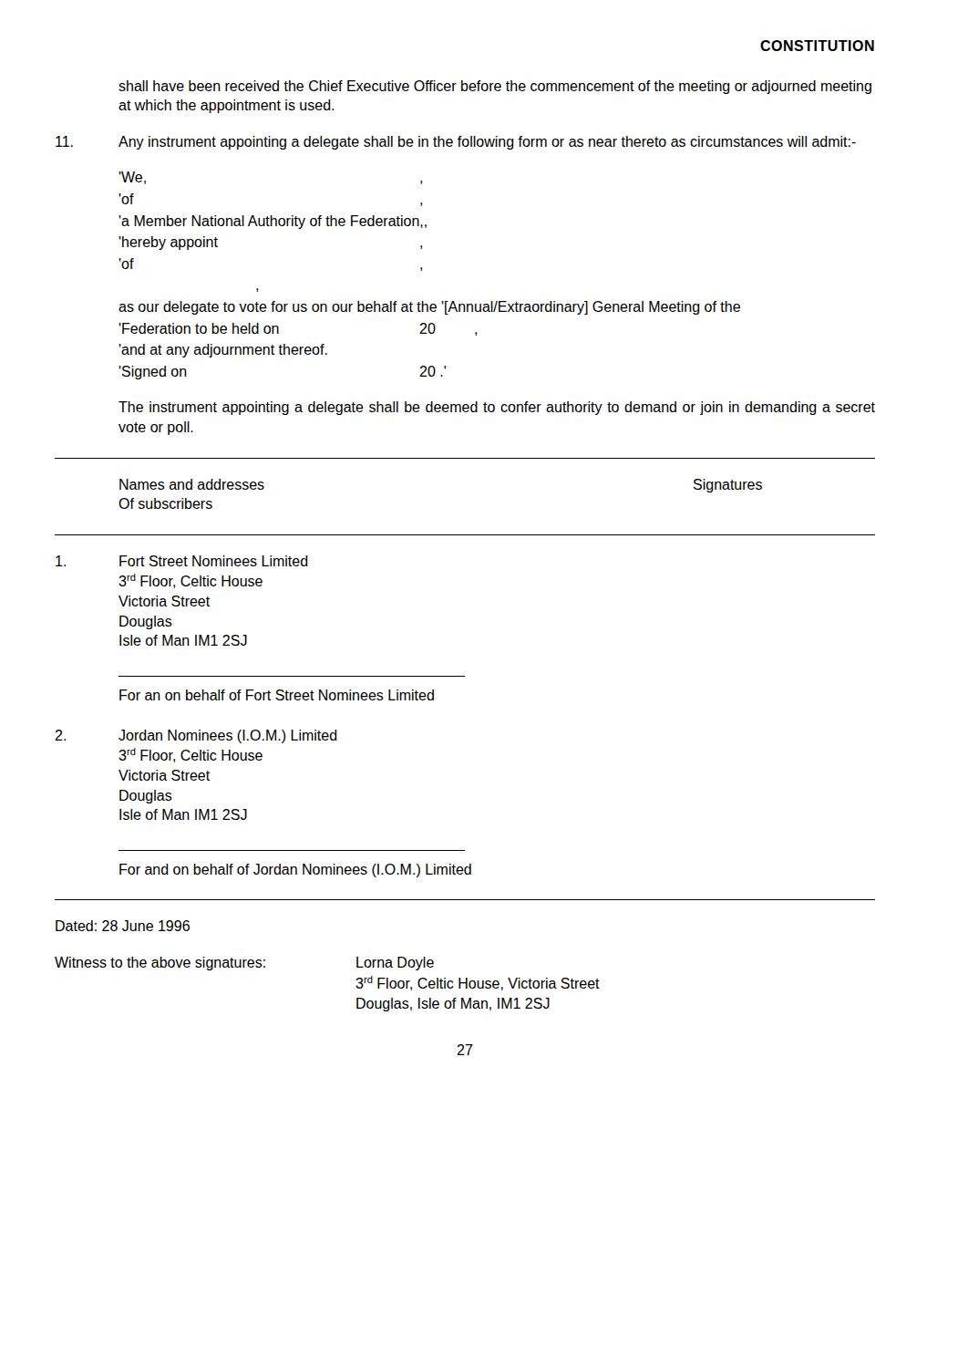CONSTITUTION
shall have been received the Chief Executive Officer before the commencement of the meeting or adjourned meeting at which the appointment is used.
11.
Any instrument appointing a delegate shall be in the following form or as near thereto as circumstances will admit:-
'We,,
'of,
'a Member National Authority of the Federation,,
'hereby appoint,
'of,
,
as our delegate to vote for us on our behalf at the '[Annual/Extraordinary] General Meeting of the
'Federation to be held on 20,
'and at any adjournment thereof.
'Signed on 20 .'
The instrument appointing a delegate shall be deemed to confer authority to demand or join in demanding a secret vote or poll.
Names and addresses
Of subscribers
Signatures
1.
Fort Street Nominees Limited
3rd Floor, Celtic House
Victoria Street
Douglas
Isle of Man IM1 2SJ
For an on behalf of Fort Street Nominees Limited
2.
Jordan Nominees (I.O.M.) Limited
3rd Floor, Celtic House
Victoria Street
Douglas
Isle of Man IM1 2SJ
For and on behalf of Jordan Nominees (I.O.M.) Limited
Dated: 28 June 1996
Witness to the above signatures:
Lorna Doyle
3rd Floor, Celtic House, Victoria Street
Douglas, Isle of Man, IM1 2SJ
27